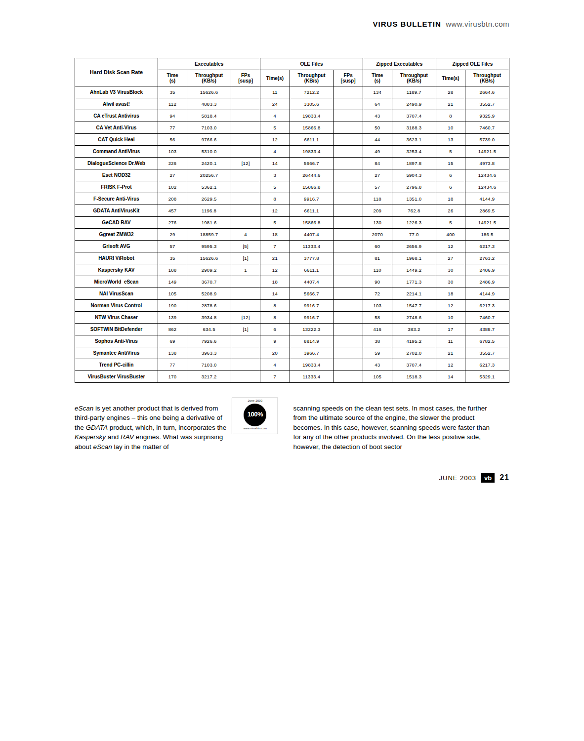VIRUS BULLETIN www.virusbtn.com
| Hard Disk Scan Rate | Executables | OLE Files | Zipped Executables | Zipped OLE Files |
| --- | --- | --- | --- | --- |
| Time (s) | Throughput (KB/s) | FPs [susp] | Time(s) | Throughput (KB/s) | FPs [susp] | Time (s) | Throughput (KB/s) | Time(s) | Throughput (KB/s) |
| AhnLab V3 VirusBlock | 35 | 15626.6 | | 11 | 7212.2 | | 134 | 1189.7 | 28 | 2664.6 |
| Alwil avast! | 112 | 4883.3 | | 24 | 3305.6 | | 64 | 2490.9 | 21 | 3552.7 |
| CA eTrust Antivirus | 94 | 5818.4 | | 4 | 19833.4 | | 43 | 3707.4 | 8 | 9325.9 |
| CA Vet Anti-Virus | 77 | 7103.0 | | 5 | 15866.8 | | 50 | 3188.3 | 10 | 7460.7 |
| CAT Quick Heal | 56 | 9766.6 | | 12 | 6611.1 | | 44 | 3623.1 | 13 | 5739.0 |
| Command AntiVirus | 103 | 5310.0 | | 4 | 19833.4 | | 49 | 3253.4 | 5 | 14921.5 |
| DialogueScience Dr.Web | 226 | 2420.1 | [12] | 14 | 5666.7 | | 84 | 1897.8 | 15 | 4973.8 |
| Eset NOD32 | 27 | 20256.7 | | 3 | 26444.6 | | 27 | 5904.3 | 6 | 12434.6 |
| FRISK F-Prot | 102 | 5362.1 | | 5 | 15866.8 | | 57 | 2796.8 | 6 | 12434.6 |
| F-Secure Anti-Virus | 208 | 2629.5 | | 8 | 9916.7 | | 118 | 1351.0 | 18 | 4144.9 |
| GDATA AntiVirusKit | 457 | 1196.8 | | 12 | 6611.1 | | 209 | 762.8 | 26 | 2869.5 |
| GeCAD RAV | 276 | 1981.6 | | 5 | 15866.8 | | 130 | 1226.3 | 5 | 14921.5 |
| Ggreat ZMW32 | 29 | 18859.7 | 4 | 18 | 4407.4 | | 2070 | 77.0 | 400 | 186.5 |
| Grisoft AVG | 57 | 9595.3 | [5] | 7 | 11333.4 | | 60 | 2656.9 | 12 | 6217.3 |
| HAURI ViRobot | 35 | 15626.6 | [1] | 21 | 3777.8 | | 81 | 1968.1 | 27 | 2763.2 |
| Kaspersky KAV | 188 | 2909.2 | 1 | 12 | 6611.1 | | 110 | 1449.2 | 30 | 2486.9 |
| MicroWorld eScan | 149 | 3670.7 | | 18 | 4407.4 | | 90 | 1771.3 | 30 | 2486.9 |
| NAI VirusScan | 105 | 5208.9 | | 14 | 5666.7 | | 72 | 2214.1 | 18 | 4144.9 |
| Norman Virus Control | 190 | 2878.6 | | 8 | 9916.7 | | 103 | 1547.7 | 12 | 6217.3 |
| NTW Virus Chaser | 139 | 3934.8 | [12] | 8 | 9916.7 | | 58 | 2748.6 | 10 | 7460.7 |
| SOFTWIN BitDefender | 862 | 634.5 | [1] | 6 | 13222.3 | | 416 | 383.2 | 17 | 4388.7 |
| Sophos Anti-Virus | 69 | 7926.6 | | 9 | 8814.9 | | 38 | 4195.2 | 11 | 6782.5 |
| Symantec AntiVirus | 138 | 3963.3 | | 20 | 3966.7 | | 59 | 2702.0 | 21 | 3552.7 |
| Trend PC-cillin | 77 | 7103.0 | | 4 | 19833.4 | | 43 | 3707.4 | 12 | 6217.3 |
| VirusBuster VirusBuster | 170 | 3217.2 | | 7 | 11333.4 | | 105 | 1518.3 | 14 | 5329.1 |
June 2003
100%
www.virusbtn.com
eScan is yet another product that is derived from third-party engines – this one being a derivative of the GDATA product, which, in turn, incorporates the Kaspersky and RAV engines. What was surprising about eScan lay in the matter of
scanning speeds on the clean test sets. In most cases, the further from the ultimate source of the engine, the slower the product becomes. In this case, however, scanning speeds were faster than for any of the other products involved. On the less positive side, however, the detection of boot sector
JUNE 2003 vb 21